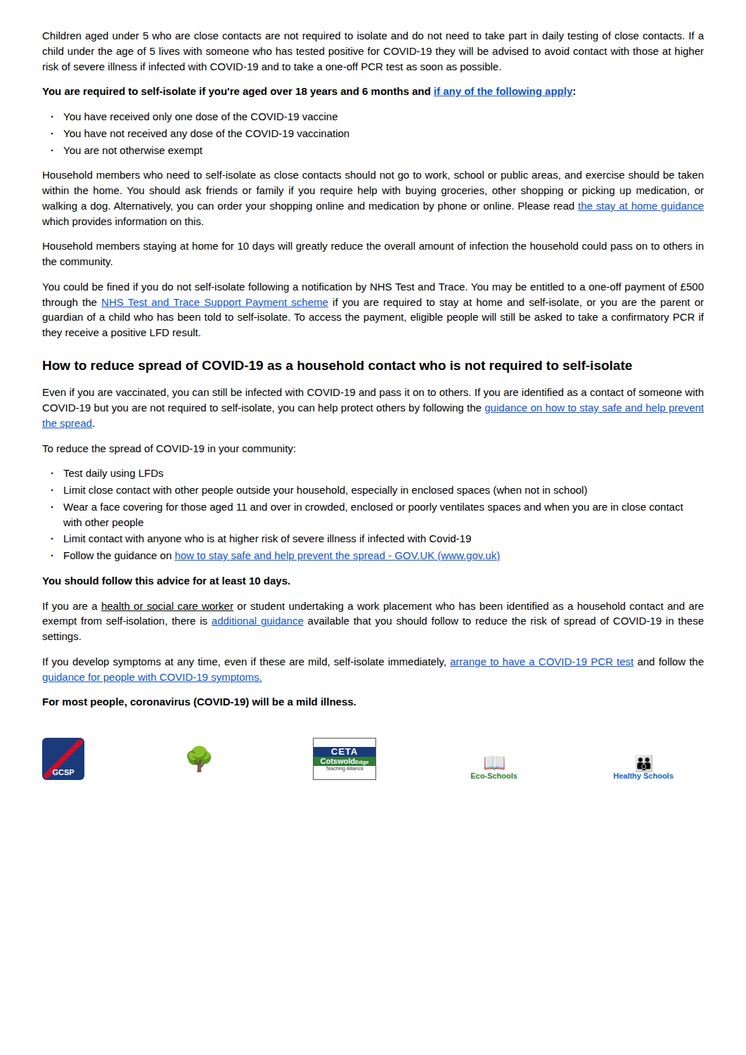Children aged under 5 who are close contacts are not required to isolate and do not need to take part in daily testing of close contacts. If a child under the age of 5 lives with someone who has tested positive for COVID-19 they will be advised to avoid contact with those at higher risk of severe illness if infected with COVID-19 and to take a one-off PCR test as soon as possible.
You are required to self-isolate if you're aged over 18 years and 6 months and if any of the following apply:
You have received only one dose of the COVID-19 vaccine
You have not received any dose of the COVID-19 vaccination
You are not otherwise exempt
Household members who need to self-isolate as close contacts should not go to work, school or public areas, and exercise should be taken within the home. You should ask friends or family if you require help with buying groceries, other shopping or picking up medication, or walking a dog. Alternatively, you can order your shopping online and medication by phone or online. Please read the stay at home guidance which provides information on this.
Household members staying at home for 10 days will greatly reduce the overall amount of infection the household could pass on to others in the community.
You could be fined if you do not self-isolate following a notification by NHS Test and Trace. You may be entitled to a one-off payment of £500 through the NHS Test and Trace Support Payment scheme if you are required to stay at home and self-isolate, or you are the parent or guardian of a child who has been told to self-isolate. To access the payment, eligible people will still be asked to take a confirmatory PCR if they receive a positive LFD result.
How to reduce spread of COVID-19 as a household contact who is not required to self-isolate
Even if you are vaccinated, you can still be infected with COVID-19 and pass it on to others. If you are identified as a contact of someone with COVID-19 but you are not required to self-isolate, you can help protect others by following the guidance on how to stay safe and help prevent the spread.
To reduce the spread of COVID-19 in your community:
Test daily using LFDs
Limit close contact with other people outside your household, especially in enclosed spaces (when not in school)
Wear a face covering for those aged 11 and over in crowded, enclosed or poorly ventilates spaces and when you are in close contact with other people
Limit contact with anyone who is at higher risk of severe illness if infected with Covid-19
Follow the guidance on how to stay safe and help prevent the spread - GOV.UK (www.gov.uk)
You should follow this advice for at least 10 days.
If you are a health or social care worker or student undertaking a work placement who has been identified as a household contact and are exempt from self-isolation, there is additional guidance available that you should follow to reduce the risk of spread of COVID-19 in these settings.
If you develop symptoms at any time, even if these are mild, self-isolate immediately, arrange to have a COVID-19 PCR test and follow the guidance for people with COVID-19 symptoms.
For most people, coronavirus (COVID-19) will be a mild illness.
GCSP
🌳
CETA
CotswoldEdge
Teaching Alliance
📖
Eco-Schools
👪
Healthy Schools